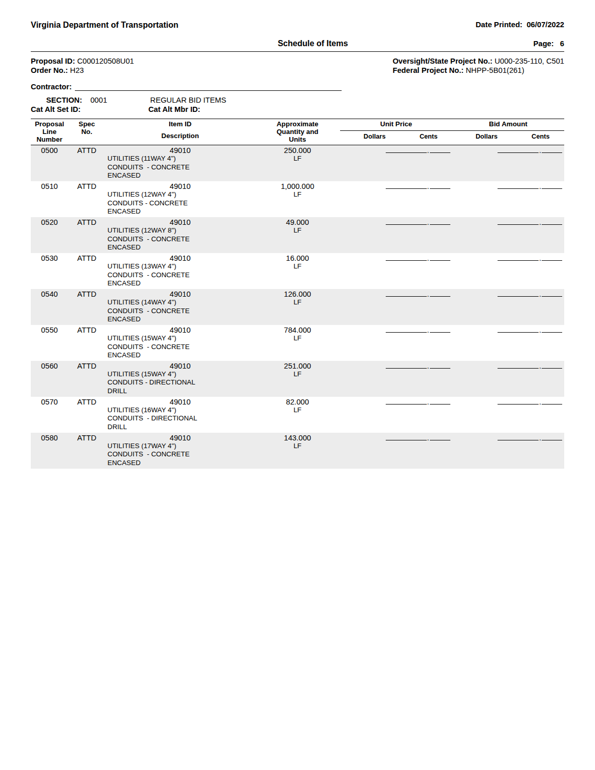Virginia Department of Transportation
Date Printed: 06/07/2022
Schedule of Items
Page: 6
Proposal ID: C000120508U01
Order No.: H23
Oversight/State Project No.: U000-235-110, C501
Federal Project No.: NHPP-5B01(261)
Contractor:
SECTION: 0001 REGULAR BID ITEMS
Cat Alt Set ID: Cat Alt Mbr ID:
| Proposal Line Number | Spec No. | Item ID | Approximate Quantity and Units | Unit Price | Bid Amount |
| --- | --- | --- | --- | --- | --- |
| Description | / Dollars / Cents / / --- / --- / | / Dollars / Cents / / --- / --- / |
| 0500 | ATTD | 49010 UTILITIES (11WAY 4") CONDUITS - CONCRETE ENCASED | 250.000 LF | . | . |
| 0510 | ATTD | 49010 UTILITIES (12WAY 4") CONDUITS - CONCRETE ENCASED | 1,000.000 LF | . | . |
| 0520 | ATTD | 49010 UTILITIES (12WAY 8") CONDUITS - CONCRETE ENCASED | 49.000 LF | . | . |
| 0530 | ATTD | 49010 UTILITIES (13WAY 4") CONDUITS - CONCRETE ENCASED | 16.000 LF | . | . |
| 0540 | ATTD | 49010 UTILITIES (14WAY 4") CONDUITS - CONCRETE ENCASED | 126.000 LF | . | . |
| 0550 | ATTD | 49010 UTILITIES (15WAY 4") CONDUITS - CONCRETE ENCASED | 784.000 LF | . | . |
| 0560 | ATTD | 49010 UTILITIES (15WAY 4") CONDUITS - DIRECTIONAL DRILL | 251.000 LF | . | . |
| 0570 | ATTD | 49010 UTILITIES (16WAY 4") CONDUITS - DIRECTIONAL DRILL | 82.000 LF | . | . |
| 0580 | ATTD | 49010 UTILITIES (17WAY 4") CONDUITS - CONCRETE ENCASED | 143.000 LF | . | . |